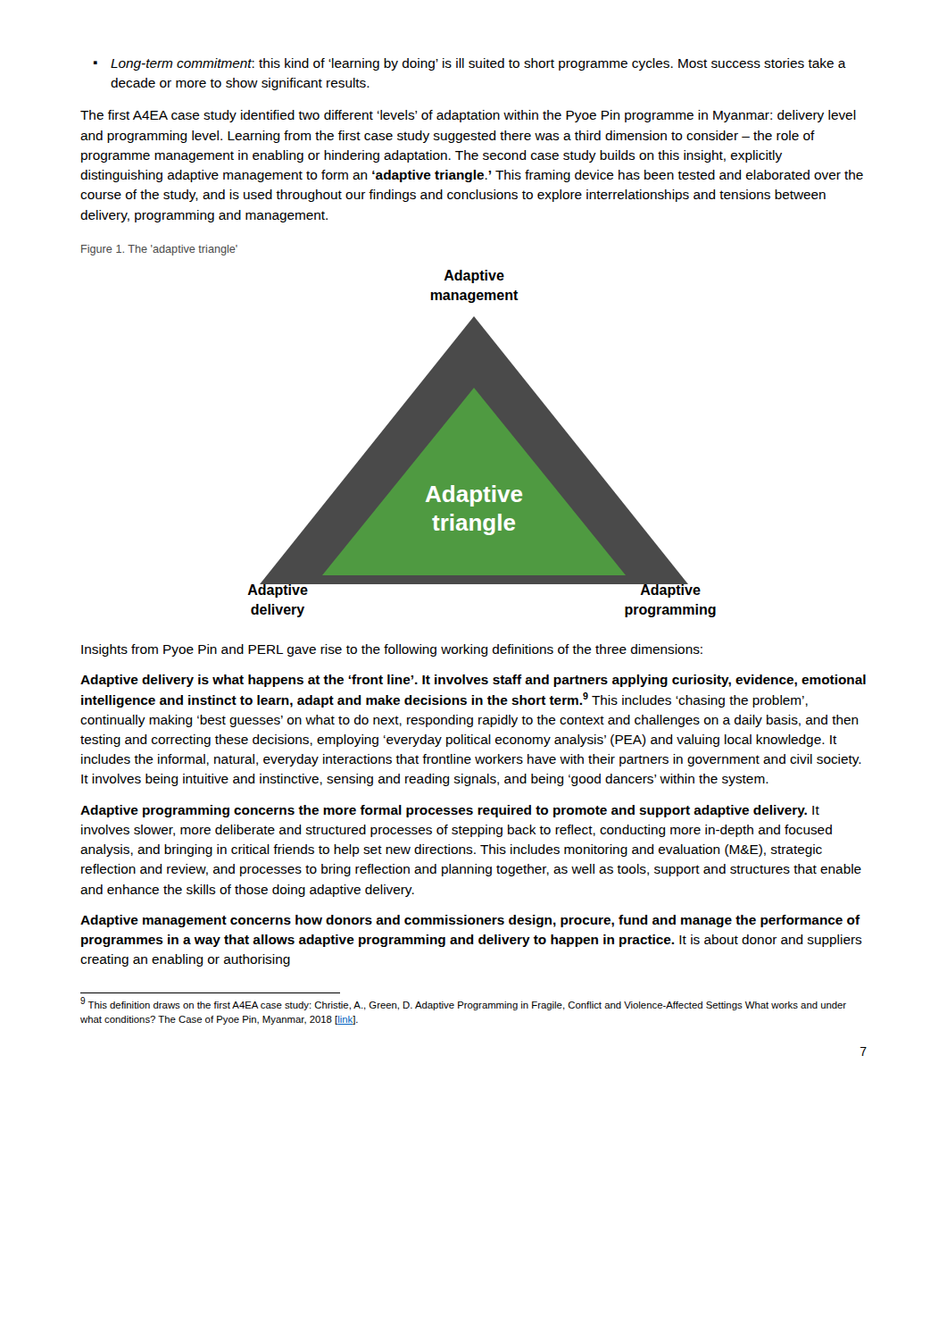Long-term commitment: this kind of ‘learning by doing’ is ill suited to short programme cycles. Most success stories take a decade or more to show significant results.
The first A4EA case study identified two different ‘levels’ of adaptation within the Pyoe Pin programme in Myanmar: delivery level and programming level. Learning from the first case study suggested there was a third dimension to consider – the role of programme management in enabling or hindering adaptation. The second case study builds on this insight, explicitly distinguishing adaptive management to form an ‘adaptive triangle.’ This framing device has been tested and elaborated over the course of the study, and is used throughout our findings and conclusions to explore interrelationships and tensions between delivery, programming and management.
Figure 1. The 'adaptive triangle'
Adaptive triangle Adaptive management Adaptive delivery Adaptive programming
Insights from Pyoe Pin and PERL gave rise to the following working definitions of the three dimensions:
Adaptive delivery is what happens at the ‘front line’. It involves staff and partners applying curiosity, evidence, emotional intelligence and instinct to learn, adapt and make decisions in the short term.9 This includes ‘chasing the problem’, continually making ‘best guesses’ on what to do next, responding rapidly to the context and challenges on a daily basis, and then testing and correcting these decisions, employing ‘everyday political economy analysis’ (PEA) and valuing local knowledge. It includes the informal, natural, everyday interactions that frontline workers have with their partners in government and civil society. It involves being intuitive and instinctive, sensing and reading signals, and being ‘good dancers’ within the system.
Adaptive programming concerns the more formal processes required to promote and support adaptive delivery. It involves slower, more deliberate and structured processes of stepping back to reflect, conducting more in-depth and focused analysis, and bringing in critical friends to help set new directions. This includes monitoring and evaluation (M&E), strategic reflection and review, and processes to bring reflection and planning together, as well as tools, support and structures that enable and enhance the skills of those doing adaptive delivery.
Adaptive management concerns how donors and commissioners design, procure, fund and manage the performance of programmes in a way that allows adaptive programming and delivery to happen in practice. It is about donor and suppliers creating an enabling or authorising
9 This definition draws on the first A4EA case study: Christie, A., Green, D. Adaptive Programming in Fragile, Conflict and Violence-Affected Settings What works and under what conditions? The Case of Pyoe Pin, Myanmar, 2018 [link].
7